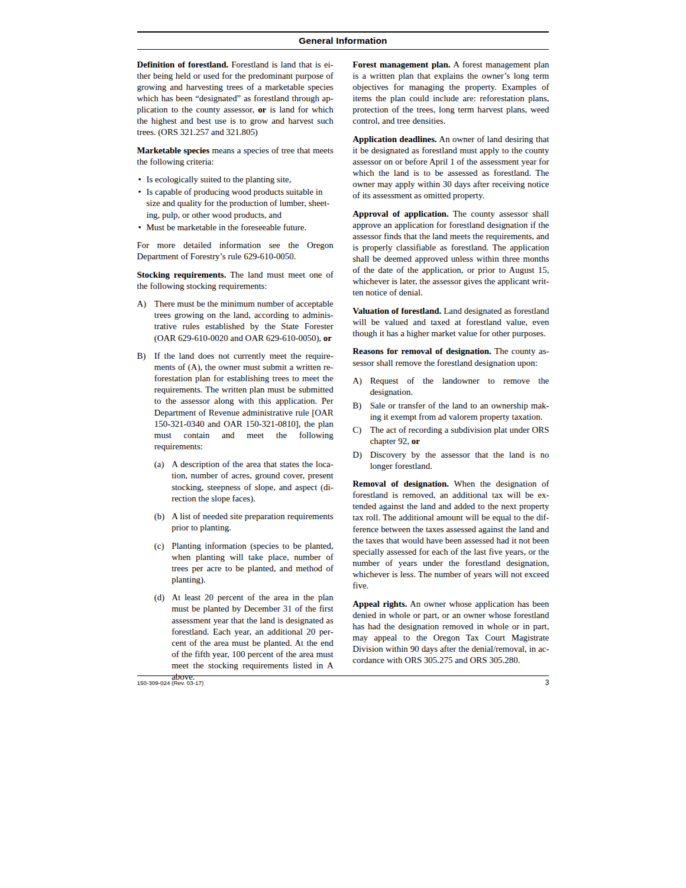General Information
Definition of forestland. Forestland is land that is either being held or used for the predominant purpose of growing and harvesting trees of a marketable species which has been “designated” as forestland through application to the county assessor, or is land for which the highest and best use is to grow and harvest such trees. (ORS 321.257 and 321.805)
Marketable species means a species of tree that meets the following criteria:
Is ecologically suited to the planting site,
Is capable of producing wood products suitable in size and quality for the production of lumber, sheeting, pulp, or other wood products, and
Must be marketable in the foreseeable future.
For more detailed information see the Oregon Department of Forestry’s rule 629-610-0050.
Stocking requirements. The land must meet one of the following stocking requirements:
There must be the minimum number of acceptable trees growing on the land, according to administrative rules established by the State Forester (OAR 629-610-0020 and OAR 629-610-0050), or
If the land does not currently meet the requirements of (A), the owner must submit a written reforestation plan for establishing trees to meet the requirements. The written plan must be submitted to the assessor along with this application. Per Department of Revenue administrative rule [OAR 150-321-0340 and OAR 150-321-0810], the plan must contain and meet the following requirements:
A description of the area that states the location, number of acres, ground cover, present stocking, steepness of slope, and aspect (direction the slope faces).
A list of needed site preparation requirements prior to planting.
Planting information (species to be planted, when planting will take place, number of trees per acre to be planted, and method of planting).
At least 20 percent of the area in the plan must be planted by December 31 of the first assessment year that the land is designated as forestland. Each year, an additional 20 percent of the area must be planted. At the end of the fifth year, 100 percent of the area must meet the stocking requirements listed in A above.
Forest management plan. A forest management plan is a written plan that explains the owner’s long term objectives for managing the property. Examples of items the plan could include are: reforestation plans, protection of the trees, long term harvest plans, weed control, and tree densities.
Application deadlines. An owner of land desiring that it be designated as forestland must apply to the county assessor on or before April 1 of the assessment year for which the land is to be assessed as forestland. The owner may apply within 30 days after receiving notice of its assessment as omitted property.
Approval of application. The county assessor shall approve an application for forestland designation if the assessor finds that the land meets the requirements, and is properly classifiable as forestland. The application shall be deemed approved unless within three months of the date of the application, or prior to August 15, whichever is later, the assessor gives the applicant written notice of denial.
Valuation of forestland. Land designated as forestland will be valued and taxed at forestland value, even though it has a higher market value for other purposes.
Reasons for removal of designation. The county assessor shall remove the forestland designation upon:
Request of the landowner to remove the designation.
Sale or transfer of the land to an ownership making it exempt from ad valorem property taxation.
The act of recording a subdivision plat under ORS chapter 92, or
Discovery by the assessor that the land is no longer forestland.
Removal of designation. When the designation of forestland is removed, an additional tax will be extended against the land and added to the next property tax roll. The additional amount will be equal to the difference between the taxes assessed against the land and the taxes that would have been assessed had it not been specially assessed for each of the last five years, or the number of years under the forestland designation, whichever is less. The number of years will not exceed five.
Appeal rights. An owner whose application has been denied in whole or part, or an owner whose forestland has had the designation removed in whole or in part, may appeal to the Oregon Tax Court Magistrate Division within 90 days after the denial/removal, in accordance with ORS 305.275 and ORS 305.280.
150-309-024 (Rev. 03-17) 3